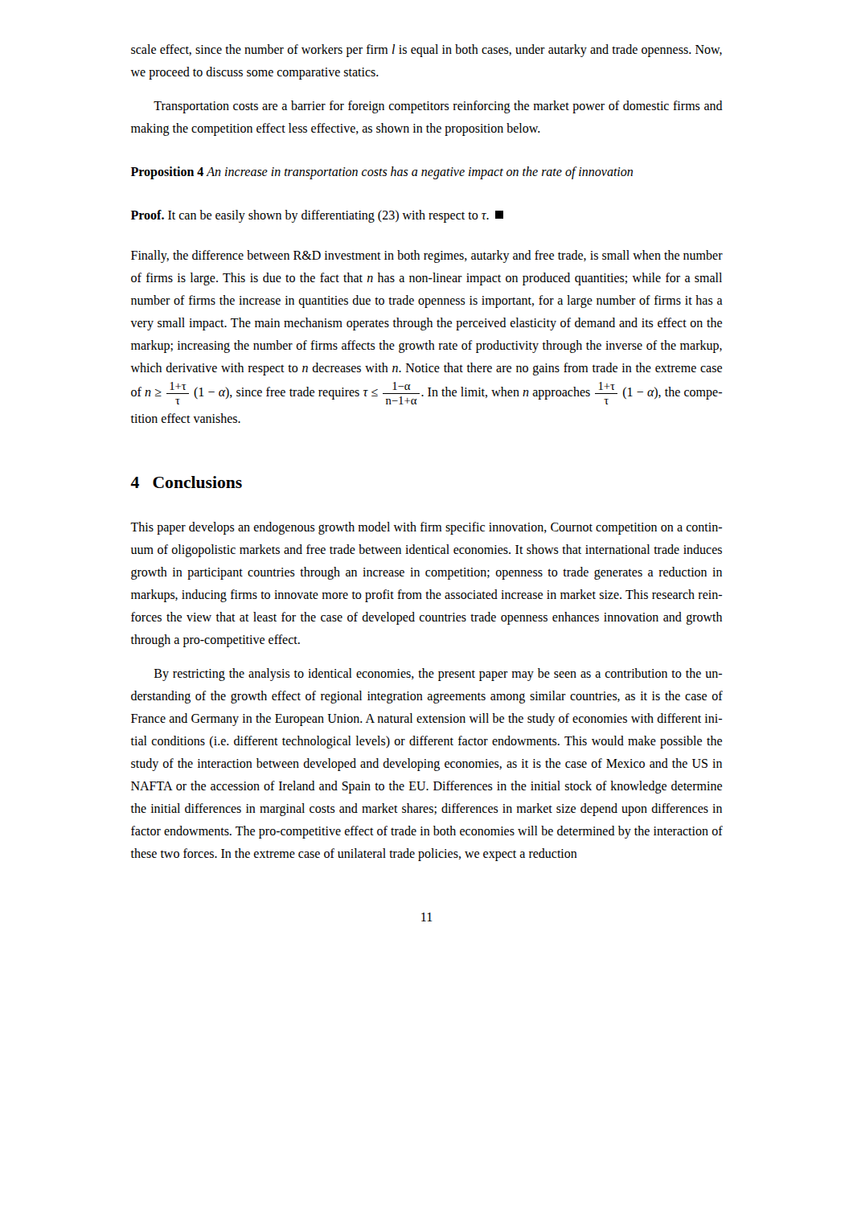scale effect, since the number of workers per firm l is equal in both cases, under autarky and trade openness. Now, we proceed to discuss some comparative statics.
Transportation costs are a barrier for foreign competitors reinforcing the market power of domestic firms and making the competition effect less effective, as shown in the proposition below.
Proposition 4 An increase in transportation costs has a negative impact on the rate of innovation
Proof. It can be easily shown by differentiating (23) with respect to τ.
Finally, the difference between R&D investment in both regimes, autarky and free trade, is small when the number of firms is large. This is due to the fact that n has a non-linear impact on produced quantities; while for a small number of firms the increase in quantities due to trade openness is important, for a large number of firms it has a very small impact. The main mechanism operates through the perceived elasticity of demand and its effect on the markup; increasing the number of firms affects the growth rate of productivity through the inverse of the markup, which derivative with respect to n decreases with n. Notice that there are no gains from trade in the extreme case of n ≥ 1+τ τ (1 − α), since free trade requires τ ≤ 1−α n−1+α. In the limit, when n approaches 1+τ τ (1 − α), the competition effect vanishes.
4 Conclusions
This paper develops an endogenous growth model with firm specific innovation, Cournot competition on a continuum of oligopolistic markets and free trade between identical economies. It shows that international trade induces growth in participant countries through an increase in competition; openness to trade generates a reduction in markups, inducing firms to innovate more to profit from the associated increase in market size. This research reinforces the view that at least for the case of developed countries trade openness enhances innovation and growth through a pro-competitive effect.
By restricting the analysis to identical economies, the present paper may be seen as a contribution to the understanding of the growth effect of regional integration agreements among similar countries, as it is the case of France and Germany in the European Union. A natural extension will be the study of economies with different initial conditions (i.e. different technological levels) or different factor endowments. This would make possible the study of the interaction between developed and developing economies, as it is the case of Mexico and the US in NAFTA or the accession of Ireland and Spain to the EU. Differences in the initial stock of knowledge determine the initial differences in marginal costs and market shares; differences in market size depend upon differences in factor endowments. The pro-competitive effect of trade in both economies will be determined by the interaction of these two forces. In the extreme case of unilateral trade policies, we expect a reduction
11